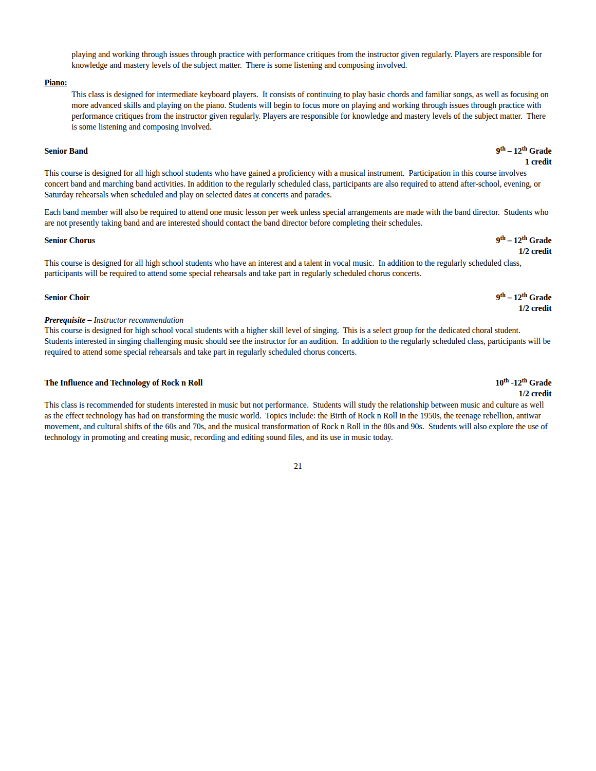playing and working through issues through practice with performance critiques from the instructor given regularly. Players are responsible for knowledge and mastery levels of the subject matter. There is some listening and composing involved.
Piano:
This class is designed for intermediate keyboard players. It consists of continuing to play basic chords and familiar songs, as well as focusing on more advanced skills and playing on the piano. Students will begin to focus more on playing and working through issues through practice with performance critiques from the instructor given regularly. Players are responsible for knowledge and mastery levels of the subject matter. There is some listening and composing involved.
Senior Band 9th – 12th Grade1 credit
This course is designed for all high school students who have gained a proficiency with a musical instrument. Participation in this course involves concert band and marching band activities. In addition to the regularly scheduled class, participants are also required to attend after-school, evening, or Saturday rehearsals when scheduled and play on selected dates at concerts and parades.
Each band member will also be required to attend one music lesson per week unless special arrangements are made with the band director. Students who are not presently taking band and are interested should contact the band director before completing their schedules.
Senior Chorus 9th – 12th Grade1/2 credit
This course is designed for all high school students who have an interest and a talent in vocal music. In addition to the regularly scheduled class, participants will be required to attend some special rehearsals and take part in regularly scheduled chorus concerts.
Senior Choir 9th – 12th Grade1/2 credit
Prerequisite – Instructor recommendation
This course is designed for high school vocal students with a higher skill level of singing. This is a select group for the dedicated choral student. Students interested in singing challenging music should see the instructor for an audition. In addition to the regularly scheduled class, participants will be required to attend some special rehearsals and take part in regularly scheduled chorus concerts.
The Influence and Technology of Rock n Roll 10th -12th Grade1/2 credit
This class is recommended for students interested in music but not performance. Students will study the relationship between music and culture as well as the effect technology has had on transforming the music world. Topics include: the Birth of Rock n Roll in the 1950s, the teenage rebellion, antiwar movement, and cultural shifts of the 60s and 70s, and the musical transformation of Rock n Roll in the 80s and 90s. Students will also explore the use of technology in promoting and creating music, recording and editing sound files, and its use in music today.
21